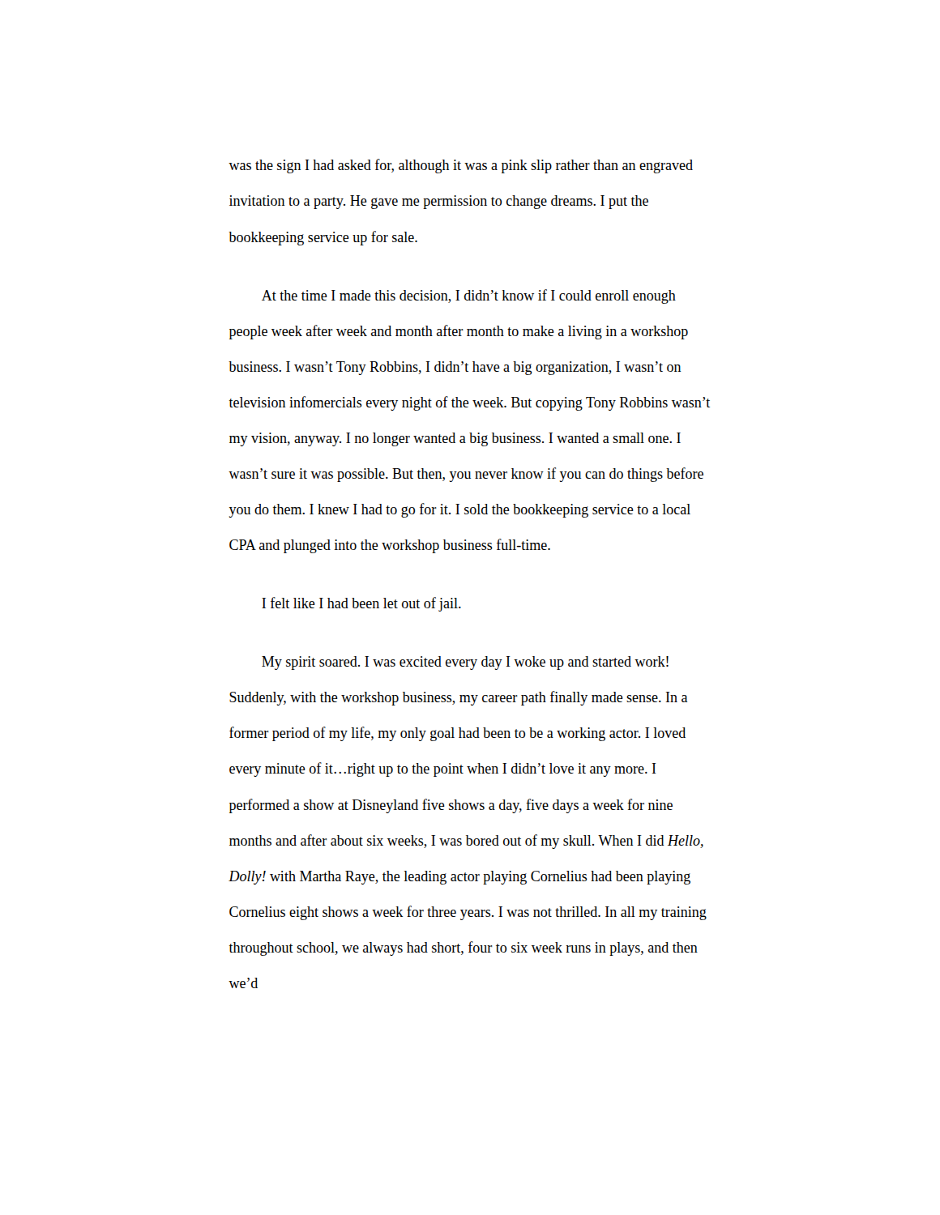was the sign I had asked for, although it was a pink slip rather than an engraved invitation to a party. He gave me permission to change dreams. I put the bookkeeping service up for sale.
At the time I made this decision, I didn’t know if I could enroll enough people week after week and month after month to make a living in a workshop business. I wasn’t Tony Robbins, I didn’t have a big organization, I wasn’t on television infomercials every night of the week. But copying Tony Robbins wasn’t my vision, anyway. I no longer wanted a big business. I wanted a small one. I wasn’t sure it was possible. But then, you never know if you can do things before you do them. I knew I had to go for it. I sold the bookkeeping service to a local CPA and plunged into the workshop business full-time.
I felt like I had been let out of jail.
My spirit soared. I was excited every day I woke up and started work! Suddenly, with the workshop business, my career path finally made sense. In a former period of my life, my only goal had been to be a working actor. I loved every minute of it…right up to the point when I didn’t love it any more. I performed a show at Disneyland five shows a day, five days a week for nine months and after about six weeks, I was bored out of my skull. When I did Hello, Dolly! with Martha Raye, the leading actor playing Cornelius had been playing Cornelius eight shows a week for three years. I was not thrilled. In all my training throughout school, we always had short, four to six week runs in plays, and then we’d